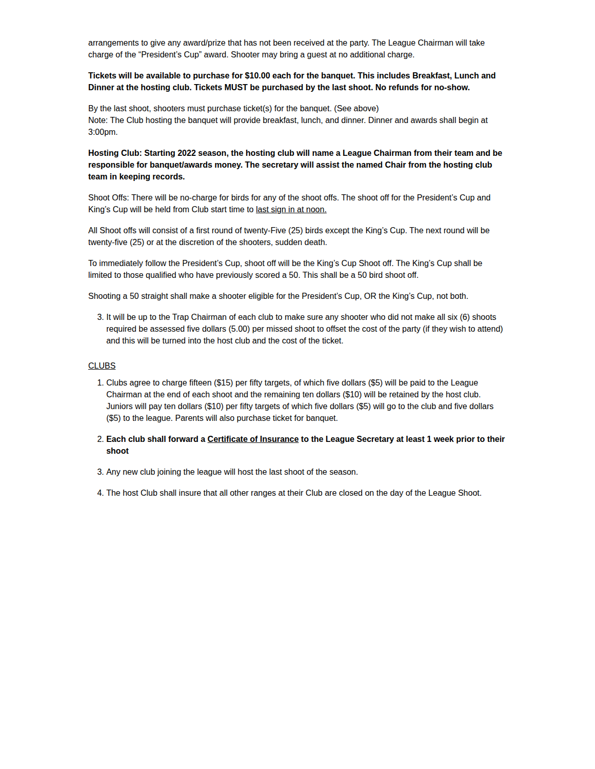arrangements to give any award/prize that has not been received at the party. The League Chairman will take charge of the “President’s Cup” award. Shooter may bring a guest at no additional charge.
Tickets will be available to purchase for $10.00 each for the banquet. This includes Breakfast, Lunch and Dinner at the hosting club. Tickets MUST be purchased by the last shoot. No refunds for no-show.
By the last shoot, shooters must purchase ticket(s) for the banquet. (See above)
Note: The Club hosting the banquet will provide breakfast, lunch, and dinner. Dinner and awards shall begin at 3:00pm.
Hosting Club: Starting 2022 season, the hosting club will name a League Chairman from their team and be responsible for banquet/awards money. The secretary will assist the named Chair from the hosting club team in keeping records.
Shoot Offs: There will be no-charge for birds for any of the shoot offs. The shoot off for the President’s Cup and King’s Cup will be held from Club start time to last sign in at noon.
All Shoot offs will consist of a first round of twenty-Five (25) birds except the King’s Cup. The next round will be twenty-five (25) or at the discretion of the shooters, sudden death.
To immediately follow the President’s Cup, shoot off will be the King’s Cup Shoot off. The King’s Cup shall be limited to those qualified who have previously scored a 50. This shall be a 50 bird shoot off.
Shooting a 50 straight shall make a shooter eligible for the President’s Cup, OR the King’s Cup, not both.
It will be up to the Trap Chairman of each club to make sure any shooter who did not make all six (6) shoots required be assessed five dollars (5.00) per missed shoot to offset the cost of the party (if they wish to attend) and this will be turned into the host club and the cost of the ticket.
CLUBS
Clubs agree to charge fifteen ($15) per fifty targets, of which five dollars ($5) will be paid to the League Chairman at the end of each shoot and the remaining ten dollars ($10) will be retained by the host club. Juniors will pay ten dollars ($10) per fifty targets of which five dollars ($5) will go to the club and five dollars ($5) to the league. Parents will also purchase ticket for banquet.
Each club shall forward a Certificate of Insurance to the League Secretary at least 1 week prior to their shoot
Any new club joining the league will host the last shoot of the season.
The host Club shall insure that all other ranges at their Club are closed on the day of the League Shoot.